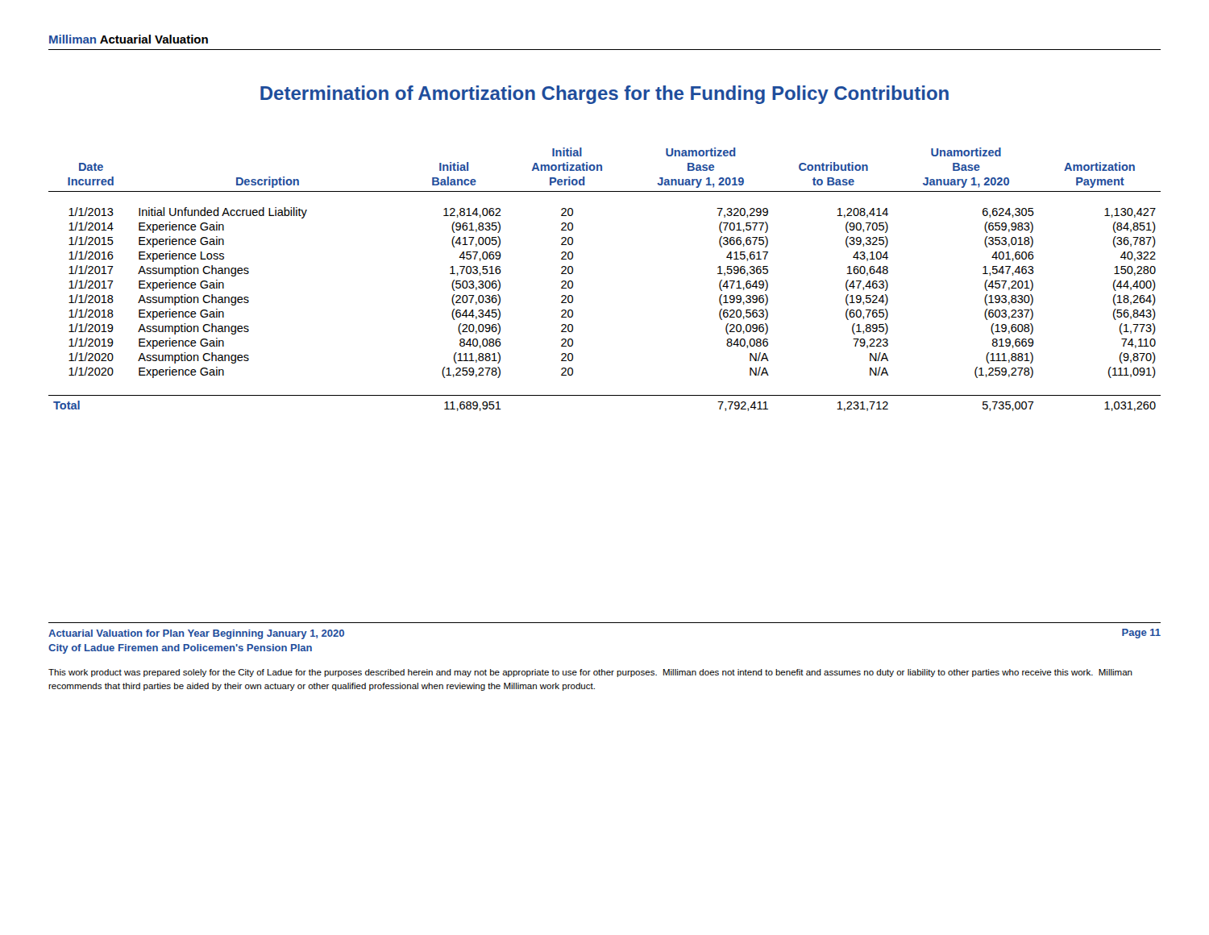Milliman Actuarial Valuation
Determination of Amortization Charges for the Funding Policy Contribution
| | | | Initial | Unamortized | | Unamortized | |
| --- | --- | --- | --- | --- | --- | --- | --- |
| Date | | Initial | Amortization | Base | Contribution | Base | Amortization |
| Incurred | Description | Balance | Period | January 1, 2019 | to Base | January 1, 2020 | Payment |
| 1/1/2013 | Initial Unfunded Accrued Liability | 12,814,062 | 20 | 7,320,299 | 1,208,414 | 6,624,305 | 1,130,427 |
| 1/1/2014 | Experience Gain | (961,835) | 20 | (701,577) | (90,705) | (659,983) | (84,851) |
| 1/1/2015 | Experience Gain | (417,005) | 20 | (366,675) | (39,325) | (353,018) | (36,787) |
| 1/1/2016 | Experience Loss | 457,069 | 20 | 415,617 | 43,104 | 401,606 | 40,322 |
| 1/1/2017 | Assumption Changes | 1,703,516 | 20 | 1,596,365 | 160,648 | 1,547,463 | 150,280 |
| 1/1/2017 | Experience Gain | (503,306) | 20 | (471,649) | (47,463) | (457,201) | (44,400) |
| 1/1/2018 | Assumption Changes | (207,036) | 20 | (199,396) | (19,524) | (193,830) | (18,264) |
| 1/1/2018 | Experience Gain | (644,345) | 20 | (620,563) | (60,765) | (603,237) | (56,843) |
| 1/1/2019 | Assumption Changes | (20,096) | 20 | (20,096) | (1,895) | (19,608) | (1,773) |
| 1/1/2019 | Experience Gain | 840,086 | 20 | 840,086 | 79,223 | 819,669 | 74,110 |
| 1/1/2020 | Assumption Changes | (111,881) | 20 | N/A | N/A | (111,881) | (9,870) |
| 1/1/2020 | Experience Gain | (1,259,278) | 20 | N/A | N/A | (1,259,278) | (111,091) |
| Total | 11,689,951 | | 7,792,411 | 1,231,712 | 5,735,007 | 1,031,260 |
Actuarial Valuation for Plan Year Beginning January 1, 2020
City of Ladue Firemen and Policemen's Pension Plan
Page 11
This work product was prepared solely for the City of Ladue for the purposes described herein and may not be appropriate to use for other purposes. Milliman does not intend to benefit and assumes no duty or liability to other parties who receive this work. Milliman recommends that third parties be aided by their own actuary or other qualified professional when reviewing the Milliman work product.